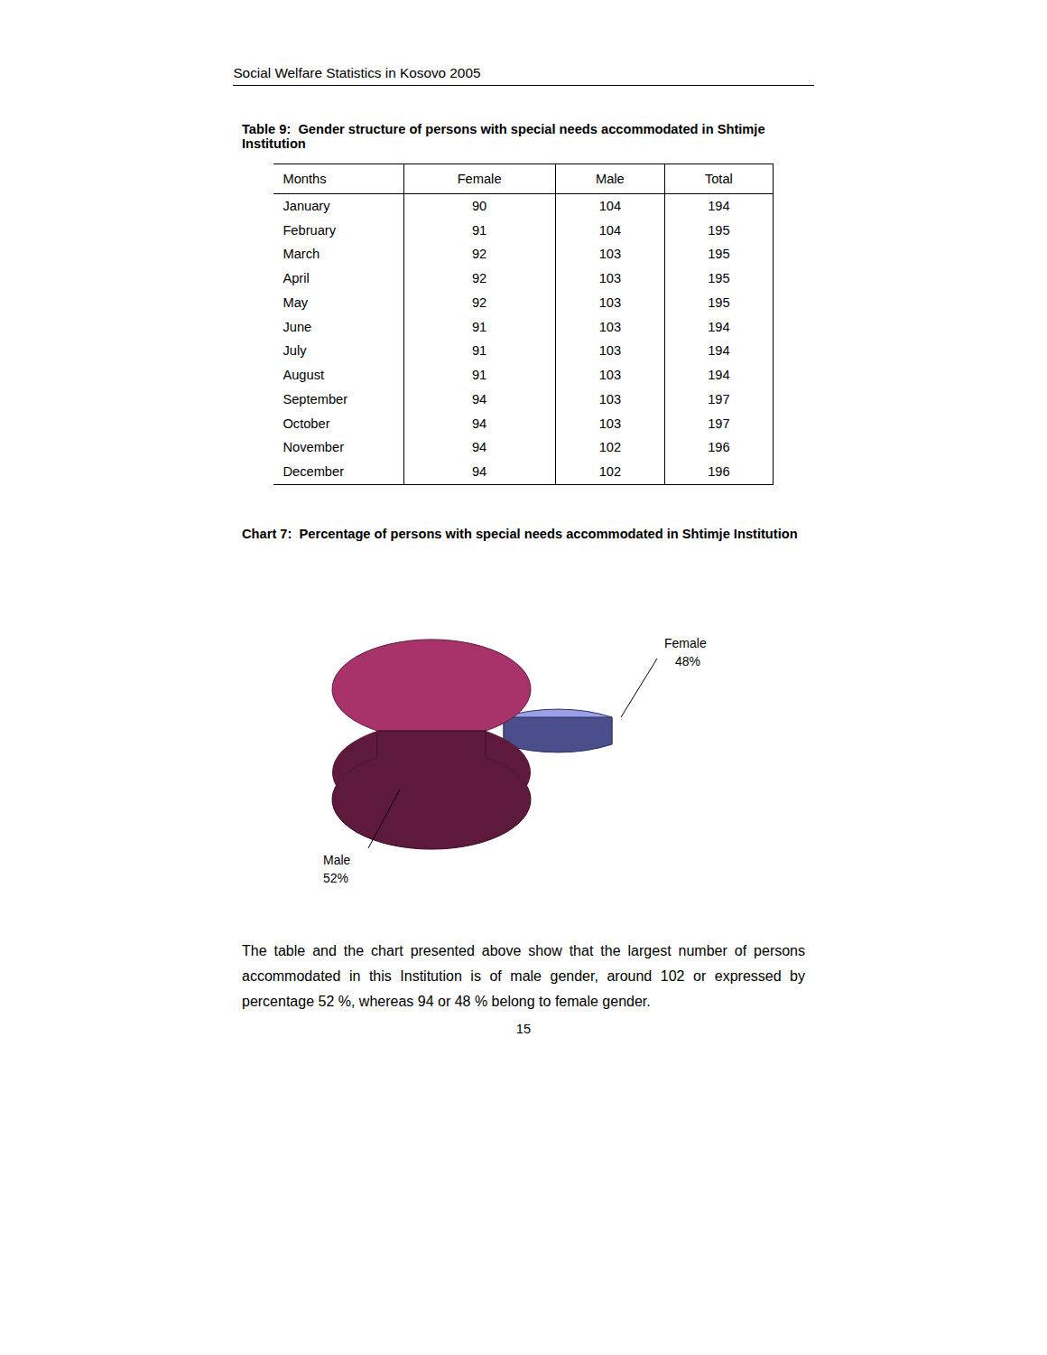Social Welfare Statistics in Kosovo 2005
Table 9: Gender structure of persons with special needs accommodated in Shtimje Institution
| Months | Female | Male | Total |
| --- | --- | --- | --- |
| January | 90 | 104 | 194 |
| February | 91 | 104 | 195 |
| March | 92 | 103 | 195 |
| April | 92 | 103 | 195 |
| May | 92 | 103 | 195 |
| June | 91 | 103 | 194 |
| July | 91 | 103 | 194 |
| August | 91 | 103 | 194 |
| September | 94 | 103 | 197 |
| October | 94 | 103 | 197 |
| November | 94 | 102 | 196 |
| December | 94 | 102 | 196 |
Chart 7: Percentage of persons with special needs accommodated in Shtimje Institution
Female 48% Male 52%
The table and the chart presented above show that the largest number of persons accommodated in this Institution is of male gender, around 102 or expressed by percentage 52 %, whereas 94 or 48 % belong to female gender.
15